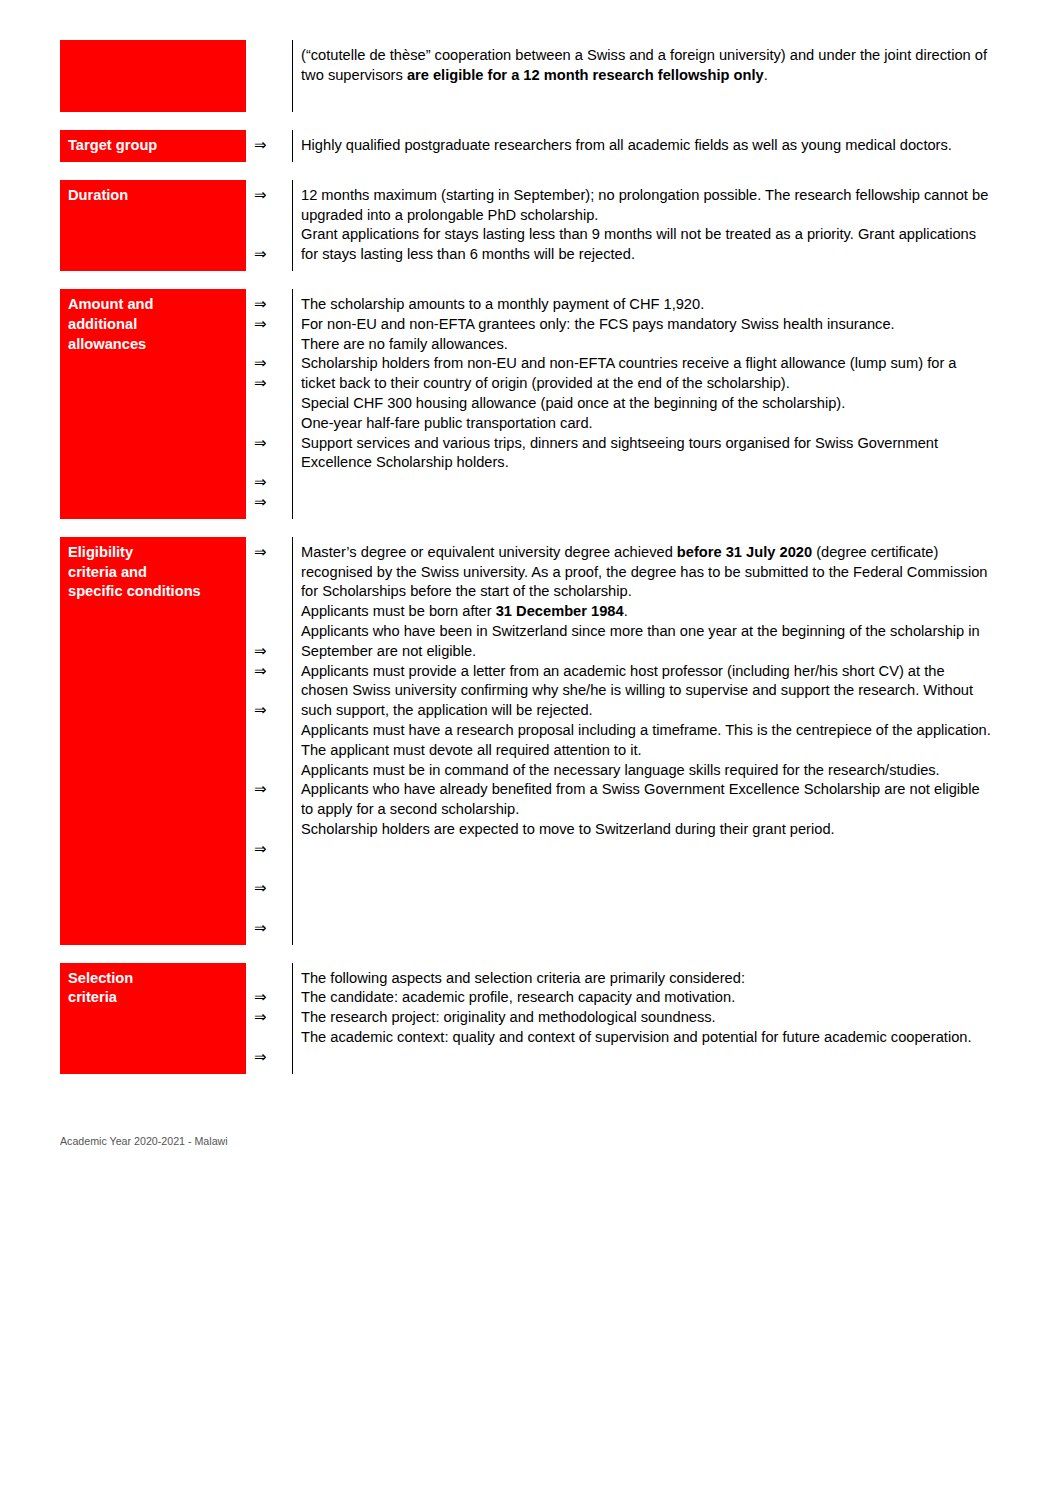| | | (“cotutelle de thèse” cooperation between a Swiss and a foreign university) and under the joint direction of two supervisors are eligible for a 12 month research fellowship only . |
| Target group | ⇒ | Highly qualified postgraduate researchers from all academic fields as well as young medical doctors. |
| Duration | ⇒ ⇒ | 12 months maximum (starting in September); no prolongation possible. The research fellowship cannot be upgraded into a prolongable PhD scholarship. Grant applications for stays lasting less than 9 months will not be treated as a priority. Grant applications for stays lasting less than 6 months will be rejected. |
| Amount and additional allowances | ⇒ ⇒ ⇒ ⇒ ⇒ ⇒ ⇒ | The scholarship amounts to a monthly payment of CHF 1,920. For non-EU and non-EFTA grantees only: the FCS pays mandatory Swiss health insurance. There are no family allowances. Scholarship holders from non-EU and non-EFTA countries receive a flight allowance (lump sum) for a ticket back to their country of origin (provided at the end of the scholarship). Special CHF 300 housing allowance (paid once at the beginning of the scholarship). One-year half-fare public transportation card. Support services and various trips, dinners and sightseeing tours organised for Swiss Government Excellence Scholarship holders. |
| Eligibility criteria and specific conditions | ⇒ ⇒ ⇒ ⇒ ⇒ ⇒ ⇒ ⇒ | Master’s degree or equivalent university degree achieved before 31 July 2020 (degree certificate) recognised by the Swiss university. As a proof, the degree has to be submitted to the Federal Commission for Scholarships before the start of the scholarship. Applicants must be born after 31 December 1984 . Applicants who have been in Switzerland since more than one year at the beginning of the scholarship in September are not eligible. Applicants must provide a letter from an academic host professor (including her/his short CV) at the chosen Swiss university confirming why she/he is willing to supervise and support the research. Without such support, the application will be rejected. Applicants must have a research proposal including a timeframe. This is the centrepiece of the application. The applicant must devote all required attention to it. Applicants must be in command of the necessary language skills required for the research/studies. Applicants who have already benefited from a Swiss Government Excellence Scholarship are not eligible to apply for a second scholarship. Scholarship holders are expected to move to Switzerland during their grant period. |
| Selection criteria | ⇒ ⇒ ⇒ | The following aspects and selection criteria are primarily considered: The candidate: academic profile, research capacity and motivation. The research project: originality and methodological soundness. The academic context: quality and context of supervision and potential for future academic cooperation. |
Academic Year 2020-2021 - Malawi